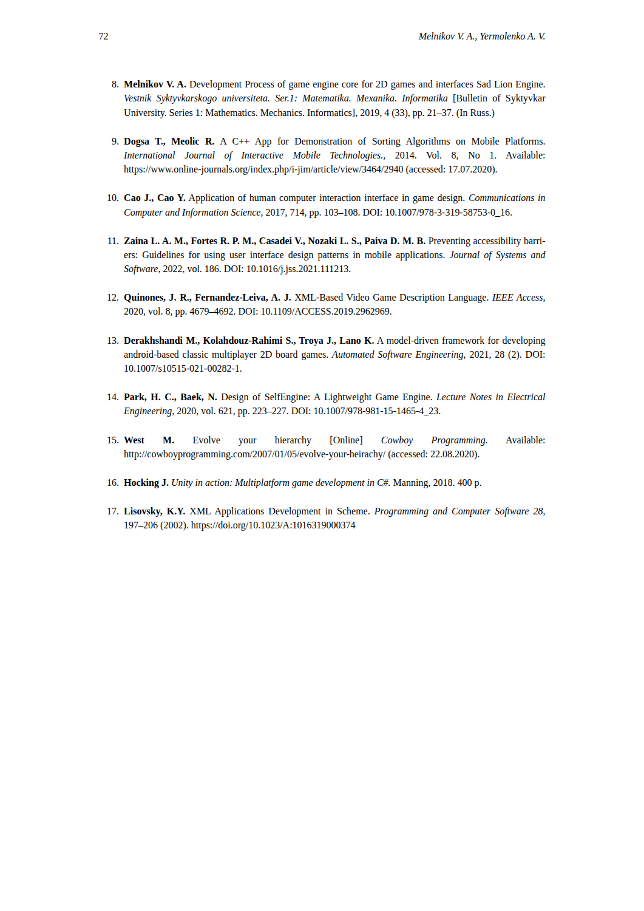72 Melnikov V. A., Yermolenko A. V.
Melnikov V. A. Development Process of game engine core for 2D games and interfaces Sad Lion Engine. Vestnik Syktyvkarskogo universiteta. Ser.1: Matematika. Mexanika. Informatika [Bulletin of Syktyvkar University. Series 1: Mathematics. Mechanics. Informatics], 2019, 4 (33), pp. 21–37. (In Russ.)
Dogsa T., Meolic R. A C++ App for Demonstration of Sorting Algorithms on Mobile Platforms. International Journal of Interactive Mobile Technologies., 2014. Vol. 8, No 1. Available: https://www.online-journals.org/index.php/i-jim/article/view/3464/2940 (accessed: 17.07.2020).
Cao J., Cao Y. Application of human computer interaction interface in game design. Communications in Computer and Information Science, 2017, 714, pp. 103–108. DOI: 10.1007/978-3-319-58753-0_16.
Zaina L. A. M., Fortes R. P. M., Casadei V., Nozaki L. S., Paiva D. M. B. Preventing accessibility barriers: Guidelines for using user interface design patterns in mobile applications. Journal of Systems and Software, 2022, vol. 186. DOI: 10.1016/j.jss.2021.111213.
Quinones, J. R., Fernandez-Leiva, A. J. XML-Based Video Game Description Language. IEEE Access, 2020, vol. 8, pp. 4679–4692. DOI: 10.1109/ACCESS.2019.2962969.
Derakhshandi M., Kolahdouz-Rahimi S., Troya J., Lano K. A model-driven framework for developing android-based classic multiplayer 2D board games. Automated Software Engineering, 2021, 28 (2). DOI: 10.1007/s10515-021-00282-1.
Park, H. C., Baek, N. Design of SelfEngine: A Lightweight Game Engine. Lecture Notes in Electrical Engineering, 2020, vol. 621, pp. 223–227. DOI: 10.1007/978-981-15-1465-4_23.
West M. Evolve your hierarchy [Online] Cowboy Programming. Available: http://cowboyprogramming.com/2007/01/05/evolve-your-heirachy/ (accessed: 22.08.2020).
Hocking J. Unity in action: Multiplatform game development in C#. Manning, 2018. 400 p.
Lisovsky, K.Y. XML Applications Development in Scheme. Programming and Computer Software 28, 197–206 (2002). https://doi.org/10.1023/A:1016319000374